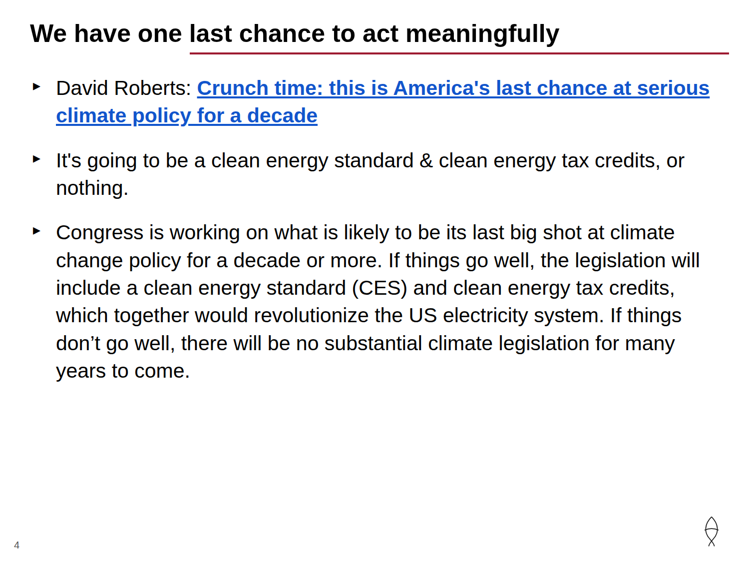We have one last chance to act meaningfully
David Roberts: Crunch time: this is America's last chance at serious climate policy for a decade
It's going to be a clean energy standard & clean energy tax credits, or nothing.
Congress is working on what is likely to be its last big shot at climate change policy for a decade or more. If things go well, the legislation will include a clean energy standard (CES) and clean energy tax credits, which together would revolutionize the US electricity system. If things don’t go well, there will be no substantial climate legislation for many years to come.
4